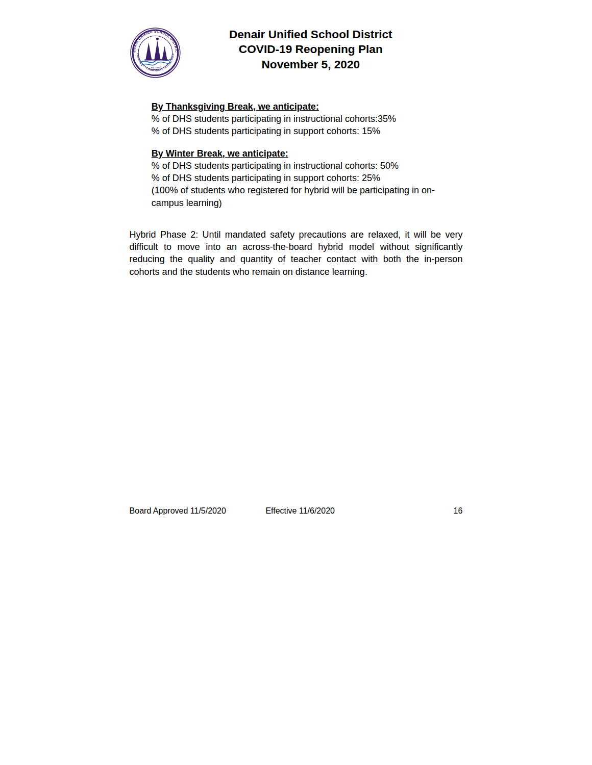DENAIR UNIFIED SCHOOL DISTRICT COMMUNITY • COMMITMENT • EXCELLENCE Est. 1902
Denair Unified School District
COVID-19 Reopening Plan
November 5, 2020
By Thanksgiving Break, we anticipate:
% of DHS students participating in instructional cohorts:35%
% of DHS students participating in support cohorts: 15%
By Winter Break, we anticipate:
% of DHS students participating in instructional cohorts: 50%
% of DHS students participating in support cohorts: 25%
(100% of students who registered for hybrid will be participating in on-campus learning)
Hybrid Phase 2: Until mandated safety precautions are relaxed, it will be very difficult to move into an across-the-board hybrid model without significantly reducing the quality and quantity of teacher contact with both the in-person cohorts and the students who remain on distance learning.
Board Approved 11/5/2020
Effective 11/6/2020
16